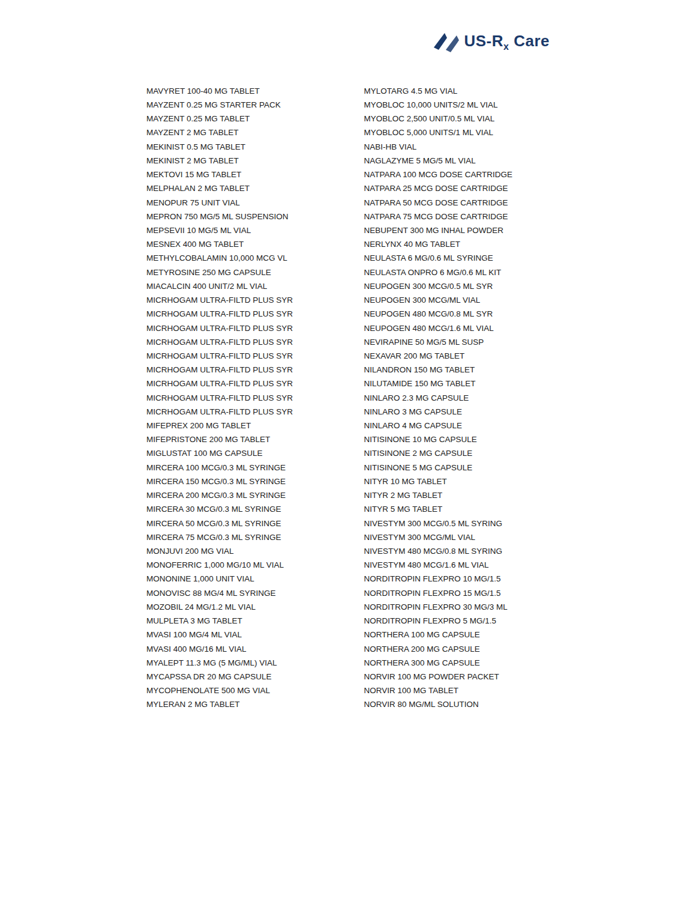US-Rx Care
MAVYRET 100-40 MG TABLET
MAYZENT 0.25 MG STARTER PACK
MAYZENT 0.25 MG TABLET
MAYZENT 2 MG TABLET
MEKINIST 0.5 MG TABLET
MEKINIST 2 MG TABLET
MEKTOVI 15 MG TABLET
MELPHALAN 2 MG TABLET
MENOPUR 75 UNIT VIAL
MEPRON 750 MG/5 ML SUSPENSION
MEPSEVII 10 MG/5 ML VIAL
MESNEX 400 MG TABLET
METHYLCOBALAMIN 10,000 MCG VL
METYROSINE 250 MG CAPSULE
MIACALCIN 400 UNIT/2 ML VIAL
MICRHOGAM ULTRA-FILTD PLUS SYR
MICRHOGAM ULTRA-FILTD PLUS SYR
MICRHOGAM ULTRA-FILTD PLUS SYR
MICRHOGAM ULTRA-FILTD PLUS SYR
MICRHOGAM ULTRA-FILTD PLUS SYR
MICRHOGAM ULTRA-FILTD PLUS SYR
MICRHOGAM ULTRA-FILTD PLUS SYR
MICRHOGAM ULTRA-FILTD PLUS SYR
MICRHOGAM ULTRA-FILTD PLUS SYR
MIFEPREX 200 MG TABLET
MIFEPRISTONE 200 MG TABLET
MIGLUSTAT 100 MG CAPSULE
MIRCERA 100 MCG/0.3 ML SYRINGE
MIRCERA 150 MCG/0.3 ML SYRINGE
MIRCERA 200 MCG/0.3 ML SYRINGE
MIRCERA 30 MCG/0.3 ML SYRINGE
MIRCERA 50 MCG/0.3 ML SYRINGE
MIRCERA 75 MCG/0.3 ML SYRINGE
MONJUVI 200 MG VIAL
MONOFERRIC 1,000 MG/10 ML VIAL
MONONINE 1,000 UNIT VIAL
MONOVISC 88 MG/4 ML SYRINGE
MOZOBIL 24 MG/1.2 ML VIAL
MULPLETA 3 MG TABLET
MVASI 100 MG/4 ML VIAL
MVASI 400 MG/16 ML VIAL
MYALEPT 11.3 MG (5 MG/ML) VIAL
MYCAPSSA DR 20 MG CAPSULE
MYCOPHENOLATE 500 MG VIAL
MYLERAN 2 MG TABLET
MYLOTARG 4.5 MG VIAL
MYOBLOC 10,000 UNITS/2 ML VIAL
MYOBLOC 2,500 UNIT/0.5 ML VIAL
MYOBLOC 5,000 UNITS/1 ML VIAL
NABI-HB VIAL
NAGLAZYME 5 MG/5 ML VIAL
NATPARA 100 MCG DOSE CARTRIDGE
NATPARA 25 MCG DOSE CARTRIDGE
NATPARA 50 MCG DOSE CARTRIDGE
NATPARA 75 MCG DOSE CARTRIDGE
NEBUPENT 300 MG INHAL POWDER
NERLYNX 40 MG TABLET
NEULASTA 6 MG/0.6 ML SYRINGE
NEULASTA ONPRO 6 MG/0.6 ML KIT
NEUPOGEN 300 MCG/0.5 ML SYR
NEUPOGEN 300 MCG/ML VIAL
NEUPOGEN 480 MCG/0.8 ML SYR
NEUPOGEN 480 MCG/1.6 ML VIAL
NEVIRAPINE 50 MG/5 ML SUSP
NEXAVAR 200 MG TABLET
NILANDRON 150 MG TABLET
NILUTAMIDE 150 MG TABLET
NINLARO 2.3 MG CAPSULE
NINLARO 3 MG CAPSULE
NINLARO 4 MG CAPSULE
NITISINONE 10 MG CAPSULE
NITISINONE 2 MG CAPSULE
NITISINONE 5 MG CAPSULE
NITYR 10 MG TABLET
NITYR 2 MG TABLET
NITYR 5 MG TABLET
NIVESTYM 300 MCG/0.5 ML SYRING
NIVESTYM 300 MCG/ML VIAL
NIVESTYM 480 MCG/0.8 ML SYRING
NIVESTYM 480 MCG/1.6 ML VIAL
NORDITROPIN FLEXPRO 10 MG/1.5
NORDITROPIN FLEXPRO 15 MG/1.5
NORDITROPIN FLEXPRO 30 MG/3 ML
NORDITROPIN FLEXPRO 5 MG/1.5
NORTHERA 100 MG CAPSULE
NORTHERA 200 MG CAPSULE
NORTHERA 300 MG CAPSULE
NORVIR 100 MG POWDER PACKET
NORVIR 100 MG TABLET
NORVIR 80 MG/ML SOLUTION